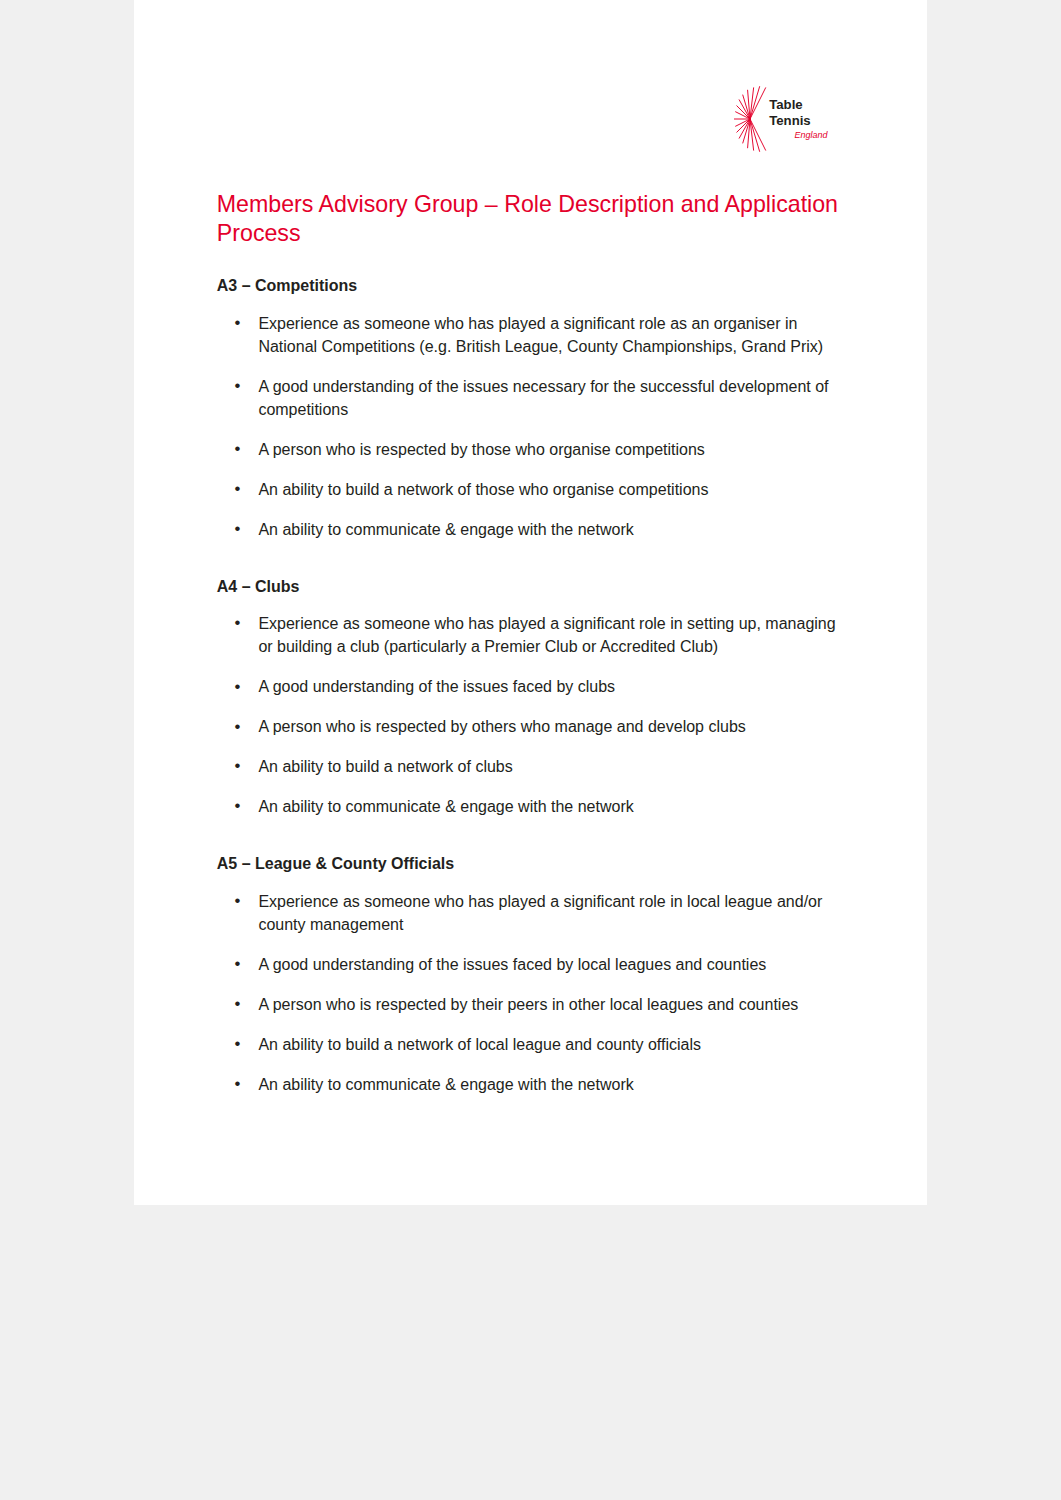Table Tennis England
Members Advisory Group – Role Description and Application Process
A3 – Competitions
Experience as someone who has played a significant role as an organiser in National Competitions (e.g. British League, County Championships, Grand Prix)
A good understanding of the issues necessary for the successful development of competitions
A person who is respected by those who organise competitions
An ability to build a network of those who organise competitions
An ability to communicate & engage with the network
A4 – Clubs
Experience as someone who has played a significant role in setting up, managing or building a club (particularly a Premier Club or Accredited Club)
A good understanding of the issues faced by clubs
A person who is respected by others who manage and develop clubs
An ability to build a network of clubs
An ability to communicate & engage with the network
A5 – League & County Officials
Experience as someone who has played a significant role in local league and/or county management
A good understanding of the issues faced by local leagues and counties
A person who is respected by their peers in other local leagues and counties
An ability to build a network of local league and county officials
An ability to communicate & engage with the network